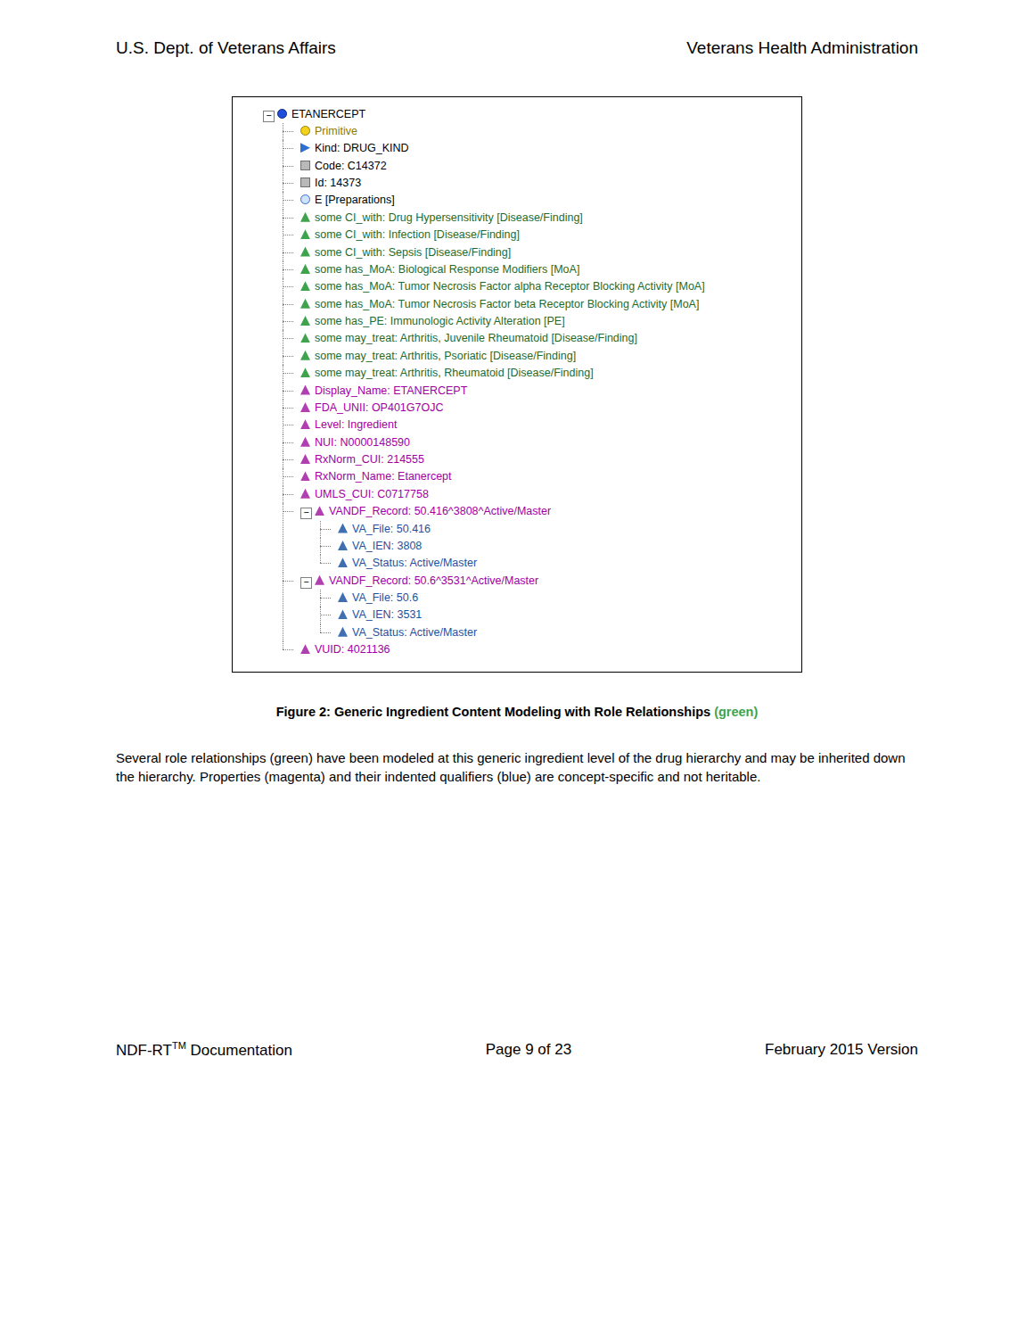U.S. Dept. of Veterans Affairs
Veterans Health Administration
− ETANERCEPT
Primitive
Kind: DRUG_KIND
Code: C14372
Id: 14373
E [Preparations]
some CI_with: Drug Hypersensitivity [Disease/Finding]
some CI_with: Infection [Disease/Finding]
some CI_with: Sepsis [Disease/Finding]
some has_MoA: Biological Response Modifiers [MoA]
some has_MoA: Tumor Necrosis Factor alpha Receptor Blocking Activity [MoA]
some has_MoA: Tumor Necrosis Factor beta Receptor Blocking Activity [MoA]
some has_PE: Immunologic Activity Alteration [PE]
some may_treat: Arthritis, Juvenile Rheumatoid [Disease/Finding]
some may_treat: Arthritis, Psoriatic [Disease/Finding]
some may_treat: Arthritis, Rheumatoid [Disease/Finding]
Display_Name: ETANERCEPT
FDA_UNII: OP401G7OJC
Level: Ingredient
NUI: N0000148590
RxNorm_CUI: 214555
RxNorm_Name: Etanercept
UMLS_CUI: C0717758
− VANDF_Record: 50.416^3808^Active/Master
VA_File: 50.416
VA_IEN: 3808
VA_Status: Active/Master
− VANDF_Record: 50.6^3531^Active/Master
VA_File: 50.6
VA_IEN: 3531
VA_Status: Active/Master
VUID: 4021136
Figure 2: Generic Ingredient Content Modeling with Role Relationships (green)
Several role relationships (green) have been modeled at this generic ingredient level of the drug hierarchy and may be inherited down the hierarchy. Properties (magenta) and their indented qualifiers (blue) are concept-specific and not heritable.
NDF-RTTM Documentation
Page 9 of 23
February 2015 Version